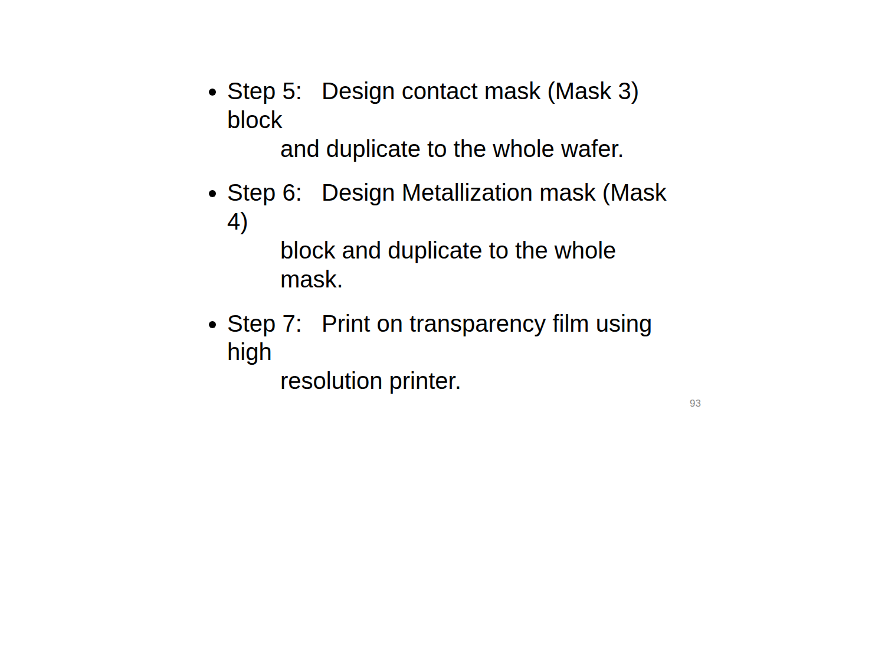Step 5: Design contact mask (Mask 3) block and duplicate to the whole wafer.
Step 6: Design Metallization mask (Mask 4) block and duplicate to the whole mask.
Step 7: Print on transparency film using high resolution printer.
93